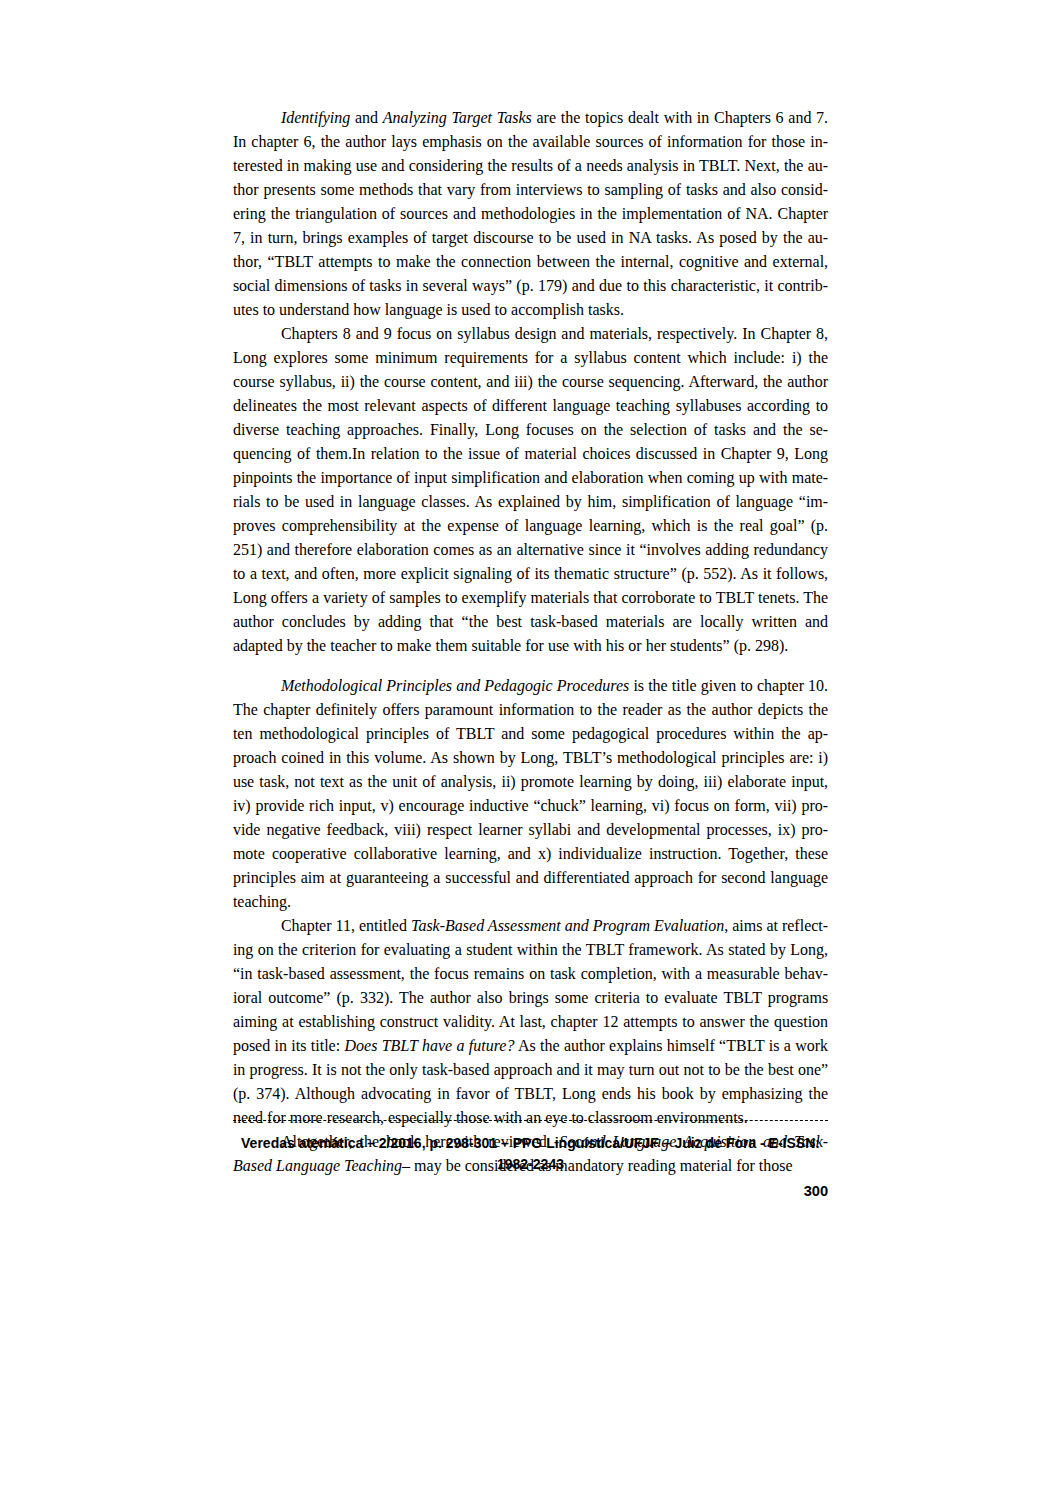Identifying and Analyzing Target Tasks are the topics dealt with in Chapters 6 and 7. In chapter 6, the author lays emphasis on the available sources of information for those interested in making use and considering the results of a needs analysis in TBLT. Next, the author presents some methods that vary from interviews to sampling of tasks and also considering the triangulation of sources and methodologies in the implementation of NA. Chapter 7, in turn, brings examples of target discourse to be used in NA tasks. As posed by the author, “TBLT attempts to make the connection between the internal, cognitive and external, social dimensions of tasks in several ways” (p. 179) and due to this characteristic, it contributes to understand how language is used to accomplish tasks.
Chapters 8 and 9 focus on syllabus design and materials, respectively. In Chapter 8, Long explores some minimum requirements for a syllabus content which include: i) the course syllabus, ii) the course content, and iii) the course sequencing. Afterward, the author delineates the most relevant aspects of different language teaching syllabuses according to diverse teaching approaches. Finally, Long focuses on the selection of tasks and the sequencing of them.In relation to the issue of material choices discussed in Chapter 9, Long pinpoints the importance of input simplification and elaboration when coming up with materials to be used in language classes. As explained by him, simplification of language “improves comprehensibility at the expense of language learning, which is the real goal” (p. 251) and therefore elaboration comes as an alternative since it “involves adding redundancy to a text, and often, more explicit signaling of its thematic structure” (p. 552). As it follows, Long offers a variety of samples to exemplify materials that corroborate to TBLT tenets. The author concludes by adding that “the best task-based materials are locally written and adapted by the teacher to make them suitable for use with his or her students” (p. 298).
Methodological Principles and Pedagogic Procedures is the title given to chapter 10. The chapter definitely offers paramount information to the reader as the author depicts the ten methodological principles of TBLT and some pedagogical procedures within the approach coined in this volume. As shown by Long, TBLT’s methodological principles are: i) use task, not text as the unit of analysis, ii) promote learning by doing, iii) elaborate input, iv) provide rich input, v) encourage inductive “chuck” learning, vi) focus on form, vii) provide negative feedback, viii) respect learner syllabi and developmental processes, ix) promote cooperative collaborative learning, and x) individualize instruction. Together, these principles aim at guaranteeing a successful and differentiated approach for second language teaching.
Chapter 11, entitled Task-Based Assessment and Program Evaluation, aims at reflecting on the criterion for evaluating a student within the TBLT framework. As stated by Long, “in task-based assessment, the focus remains on task completion, with a measurable behavioral outcome” (p. 332). The author also brings some criteria to evaluate TBLT programs aiming at establishing construct validity. At last, chapter 12 attempts to answer the question posed in its title: Does TBLT have a future? As the author explains himself “TBLT is a work in progress. It is not the only task-based approach and it may turn out not to be the best one” (p. 374). Although advocating in favor of TBLT, Long ends his book by emphasizing the need for more research, especially those with an eye to classroom environments.
Altogether, the book herewith reviewed -Second Language Acquisition and Task-Based Language Teaching– may be considered as mandatory reading material for those
Veredas atemática – 2/2016, p. 298-301 – PPG Linguística/UFJF – Juiz de Fora - E-ISSN: 1982-2243
300